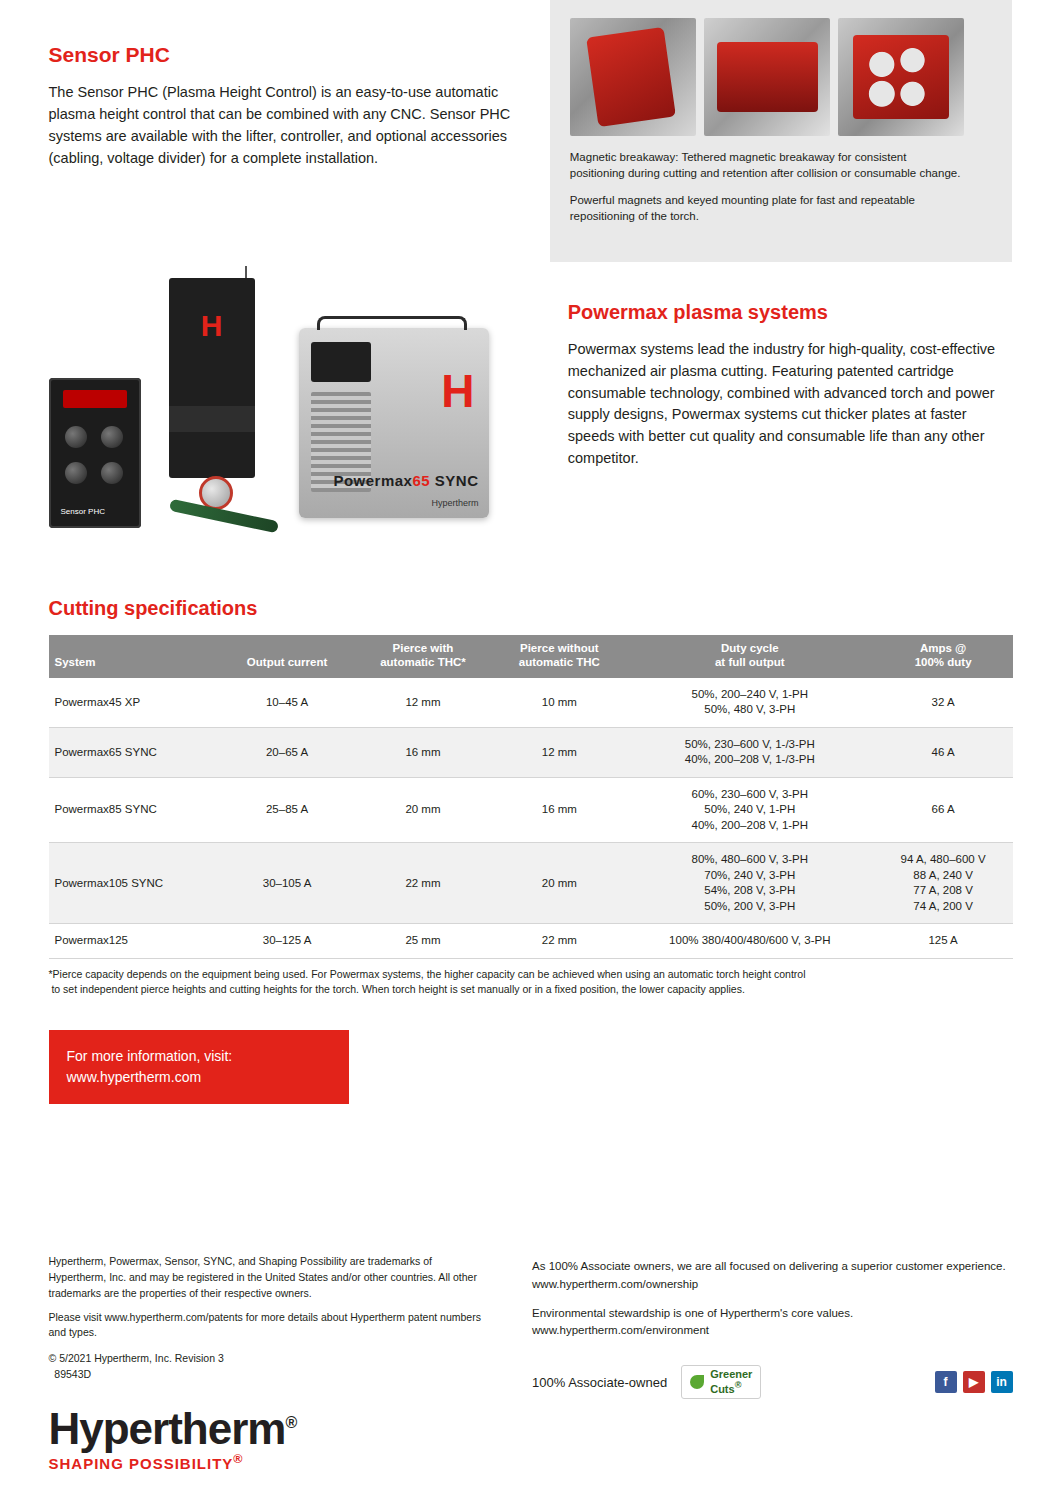Sensor PHC
The Sensor PHC (Plasma Height Control) is an easy-to-use automatic plasma height control that can be combined with any CNC. Sensor PHC systems are available with the lifter, controller, and optional accessories (cabling, voltage divider) for a complete installation.
Magnetic breakaway: Tethered magnetic breakaway for consistent positioning during cutting and retention after collision or consumable change.
Powerful magnets and keyed mounting plate for fast and repeatable repositioning of the torch.
Sensor PHC
H
H
Powermax65 SYNC
Hypertherm
Powermax plasma systems
Powermax systems lead the industry for high-quality, cost-effective mechanized air plasma cutting. Featuring patented cartridge consumable technology, combined with advanced torch and power supply designs, Powermax systems cut thicker plates at faster speeds with better cut quality and consumable life than any other competitor.
Cutting specifications
| System | Output current | Pierce with automatic THC* | Pierce without automatic THC | Duty cycle at full output | Amps @ 100% duty |
| --- | --- | --- | --- | --- | --- |
| Powermax45 XP | 10–45 A | 12 mm | 10 mm | 50%, 200–240 V, 1-PH 50%, 480 V, 3-PH | 32 A |
| Powermax65 SYNC | 20–65 A | 16 mm | 12 mm | 50%, 230–600 V, 1-/3-PH 40%, 200–208 V, 1-/3-PH | 46 A |
| Powermax85 SYNC | 25–85 A | 20 mm | 16 mm | 60%, 230–600 V, 3-PH 50%, 240 V, 1-PH 40%, 200–208 V, 1-PH | 66 A |
| Powermax105 SYNC | 30–105 A | 22 mm | 20 mm | 80%, 480–600 V, 3-PH 70%, 240 V, 3-PH 54%, 208 V, 3-PH 50%, 200 V, 3-PH | 94 A, 480–600 V 88 A, 240 V 77 A, 208 V 74 A, 200 V |
| Powermax125 | 30–125 A | 25 mm | 22 mm | 100% 380/400/480/600 V, 3-PH | 125 A |
*Pierce capacity depends on the equipment being used. For Powermax systems, the higher capacity can be achieved when using an automatic torch height control
to set independent pierce heights and cutting heights for the torch. When torch height is set manually or in a fixed position, the lower capacity applies.
For more information, visit:
www.hypertherm.com
Hypertherm, Powermax, Sensor, SYNC, and Shaping Possibility are trademarks of Hypertherm, Inc. and may be registered in the United States and/or other countries. All other trademarks are the properties of their respective owners.
Please visit www.hypertherm.com/patents for more details about Hypertherm patent numbers and types.
© 5/2021 Hypertherm, Inc. Revision 3
89543D
Hypertherm®
SHAPING POSSIBILITY®
As 100% Associate owners, we are all focused on delivering a superior customer experience. www.hypertherm.com/ownership
Environmental stewardship is one of Hypertherm's core values.
www.hypertherm.com/environment
100% Associate-owned Greener
Cuts® f ▶ in